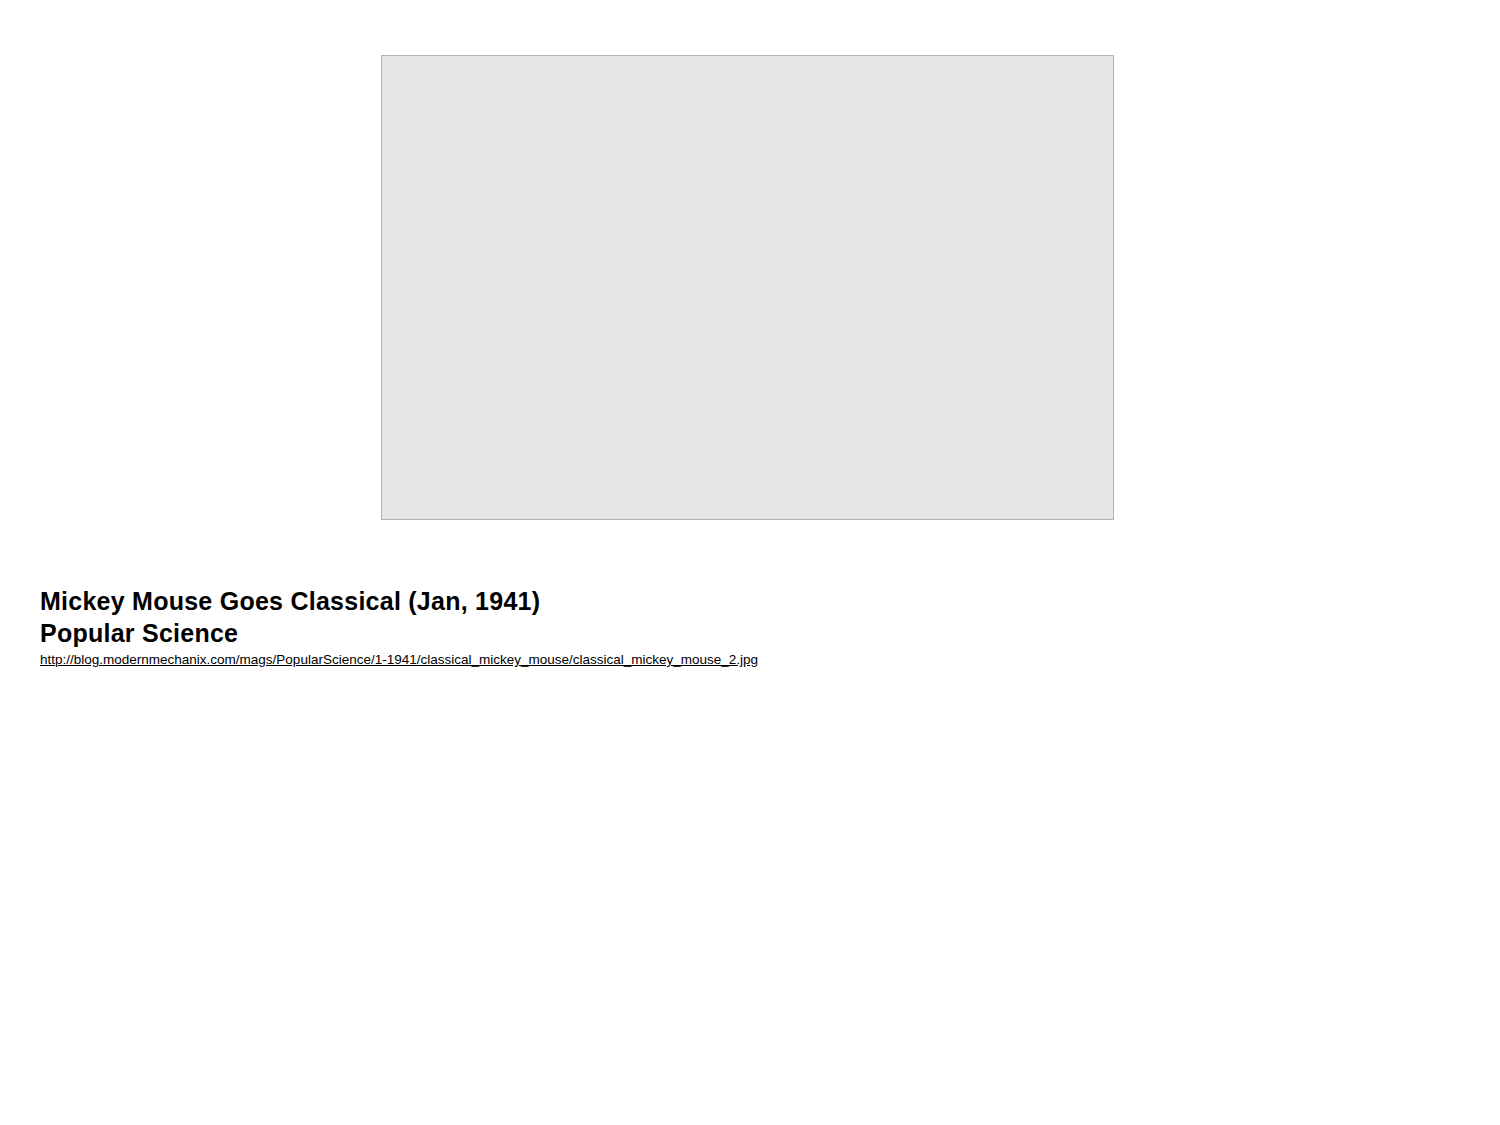Mickey Mouse Goes Classical (Jan, 1941)
Popular Science
http://blog.modernmechanix.com/mags/PopularScience/1-1941/classical_mickey_mouse/classical_mickey_mouse_2.jpg